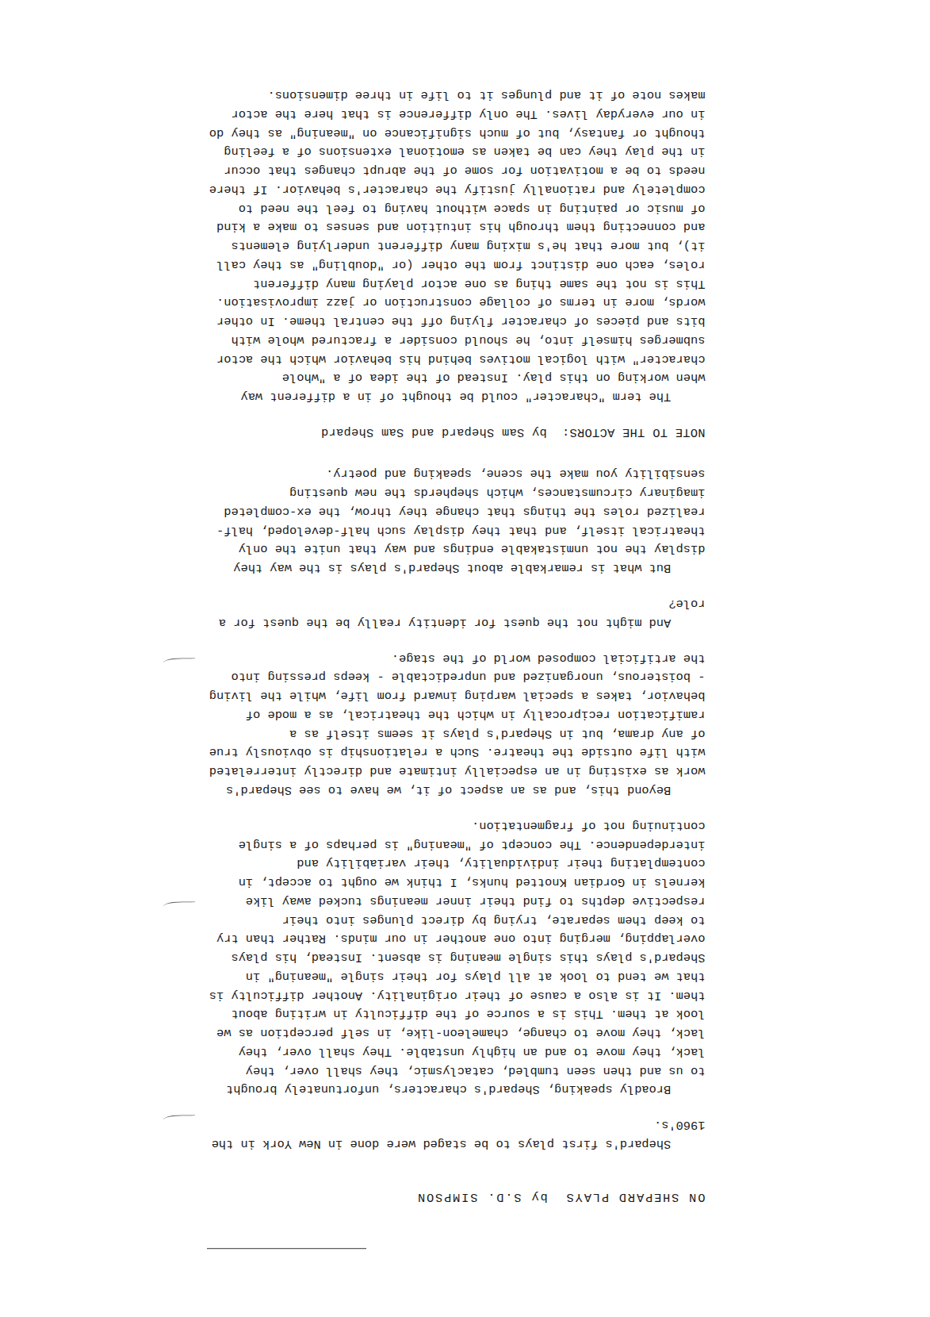ON SHEPARD PLAYS by S.D. SIMPSON
Shepard's first plays to be staged were done in New York in the 1960's.
Broadly speaking, Shepard's characters, unfortunately brought to us and then seen tumbled, cataclysmic, they shall over, they lack, they move to and an highly unstable. They shall over, they lack, they move to change, chameleon-like, in self perception as we look at them. This is a source of the difficulty in writing about them. It is also a cause of their originality. Another difficulty is that we tend to look at all plays for their single "meaning" in Shepard's plays this single meaning is absent. Instead, his plays overlapping, merging into one another in our minds. Rather than try to keep them separate, trying by direct plunges into their respective depths to find their inner meanings tucked away like kernels in Gordian Knotted hunks, I think we ought to accept, in contemplating their individuality, their variability and interdependence. The concept of "meaning" is perhaps of a single continuing not of fragmentation.
Beyond this, and as an aspect of it, we have to see Shepard's work as existing in an especially intimate and directly interrelated with life outside the theatre. Such a relationship is obviously true of any drama, but in Shepard's plays it seems itself as a ramification reciprocally in which the theatrical, as a mode of behavior, takes a special warping inward from life, while the living - boisterous, unorganized and unpredictable - keeps pressing into the artificial composed world of the stage.
And might not the quest for identity really be the quest for a role?
But what is remarkable about Shepard's plays is the way they display the not unmistakable endings and way that unite the only theatrical itself, and that they display such half-developed, half-realized roles the things that change they throw, the ex-completed imaginary circumstances, which shepherds the new questing sensibility you make the scene, speaking and poetry.
NOTE TO THE ACTORS: by Sam Shepard and Sam Shepard
The term "character" could be thought of in a different way when working on this play. Instead of the idea of a "whole character" with logical motives behind his behavior which the actor submerges himself into, he should consider a fractured whole with bits and pieces of character flying off the central theme. In other words, more in terms of collage construction or jazz improvisation. This is not the same thing as one actor playing many different roles, each one distinct from the other (or "doubling" as they call it), but more that he's mixing many different underlying elements and connecting them through his intuition and senses to make a kind of music or painting in space without having to feel the need to completely and rationally justify the character's behavior. If there needs to be a motivation for some of the abrupt changes that occur in the play they can be taken as emotional extensions of a feeling thought or fantasy, but of much significance on "meaning" as they do in our everyday lives. The only difference is that here the actor makes note of it and plunges it to life in three dimensions.